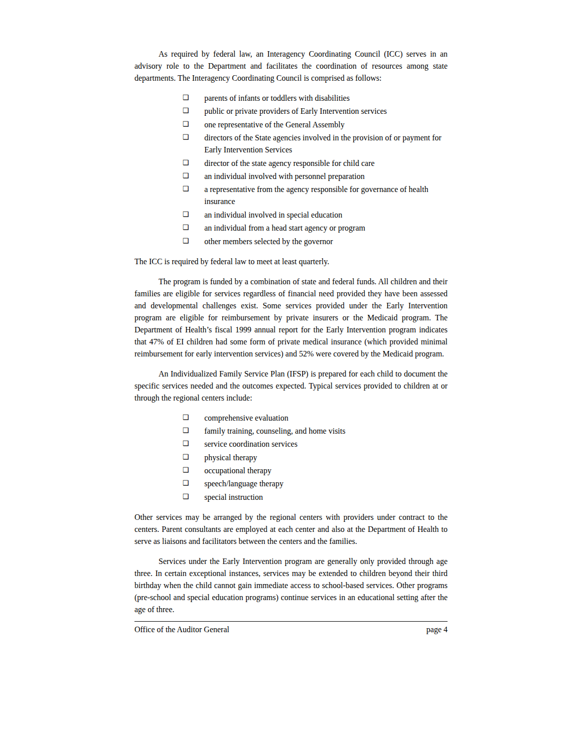As required by federal law, an Interagency Coordinating Council (ICC) serves in an advisory role to the Department and facilitates the coordination of resources among state departments. The Interagency Coordinating Council is comprised as follows:
parents of infants or toddlers with disabilities
public or private providers of Early Intervention services
one representative of the General Assembly
directors of the State agencies involved in the provision of or payment for Early Intervention Services
director of the state agency responsible for child care
an individual involved with personnel preparation
a representative from the agency responsible for governance of health insurance
an individual involved in special education
an individual from a head start agency or program
other members selected by the governor
The ICC is required by federal law to meet at least quarterly.
The program is funded by a combination of state and federal funds. All children and their families are eligible for services regardless of financial need provided they have been assessed and developmental challenges exist. Some services provided under the Early Intervention program are eligible for reimbursement by private insurers or the Medicaid program. The Department of Health’s fiscal 1999 annual report for the Early Intervention program indicates that 47% of EI children had some form of private medical insurance (which provided minimal reimbursement for early intervention services) and 52% were covered by the Medicaid program.
An Individualized Family Service Plan (IFSP) is prepared for each child to document the specific services needed and the outcomes expected. Typical services provided to children at or through the regional centers include:
comprehensive evaluation
family training, counseling, and home visits
service coordination services
physical therapy
occupational therapy
speech/language therapy
special instruction
Other services may be arranged by the regional centers with providers under contract to the centers. Parent consultants are employed at each center and also at the Department of Health to serve as liaisons and facilitators between the centers and the families.
Services under the Early Intervention program are generally only provided through age three. In certain exceptional instances, services may be extended to children beyond their third birthday when the child cannot gain immediate access to school-based services. Other programs (pre-school and special education programs) continue services in an educational setting after the age of three.
Office of the Auditor General page 4